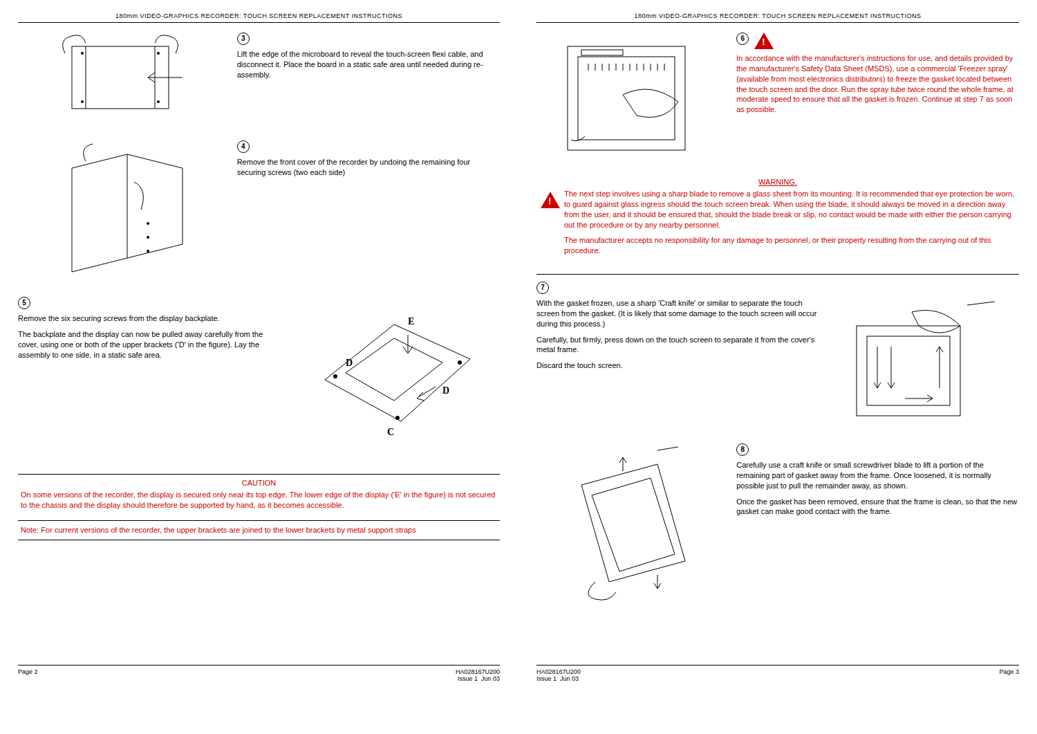180mm VIDEO-GRAPHICS RECORDER: TOUCH SCREEN REPLACEMENT INSTRUCTIONS
3
Lift the edge of the microboard to reveal the touch-screen flexi cable, and disconnect it. Place the board in a static safe area until needed during re-assembly.
4
Remove the front cover of the recorder by undoing the remaining four securing screws (two each side)
5
Remove the six securing screws from the display backplate.
The backplate and the display can now be pulled away carefully from the cover, using one or both of the upper brackets ('D' in the figure). Lay the assembly to one side, in a static safe area.
CAUTION
On some versions of the recorder, the display is secured only near its top edge. The lower edge of the display ('E' in the figure) is not secured to the chassis and the display should therefore be supported by hand, as it becomes accessible.
Note: For current versions of the recorder, the upper brackets are joined to the lower brackets by metal support straps
Page 2
HA028167U200
Issue 1 Jun 03
180mm VIDEO-GRAPHICS RECORDER: TOUCH SCREEN REPLACEMENT INSTRUCTIONS
6
In accordance with the manufacturer's instructions for use, and details provided by the manufacturer's Safety Data Sheet (MSDS), use a commercial 'Freezer spray' (available from most electronics distributors) to freeze the gasket located between the touch screen and the door. Run the spray tube twice round the whole frame, at moderate speed to ensure that all the gasket is frozen. Continue at step 7 as soon as possible.
WARNING.
The next step involves using a sharp blade to remove a glass sheet from its mounting. It is recommended that eye protection be worn, to guard against glass ingress should the touch screen break. When using the blade, it should always be moved in a direction away from the user, and it should be ensured that, should the blade break or slip, no contact would be made with either the person carrying out the procedure or by any nearby personnel.
The manufacturer accepts no responsibility for any damage to personnel, or their property resulting from the carrying out of this procedure.
7
With the gasket frozen, use a sharp 'Craft knife' or similar to separate the touch screen from the gasket. (It is likely that some damage to the touch screen will occur during this process.)
Carefully, but firmly, press down on the touch screen to separate it from the cover's metal frame.
Discard the touch screen.
8
Carefully use a craft knife or small screwdriver blade to lift a portion of the remaining part of gasket away from the frame. Once loosened, it is normally possible just to pull the remainder away, as shown.
Once the gasket has been removed, ensure that the frame is clean, so that the new gasket can make good contact with the frame.
HA028167U200
Issue 1 Jun 03
Page 3